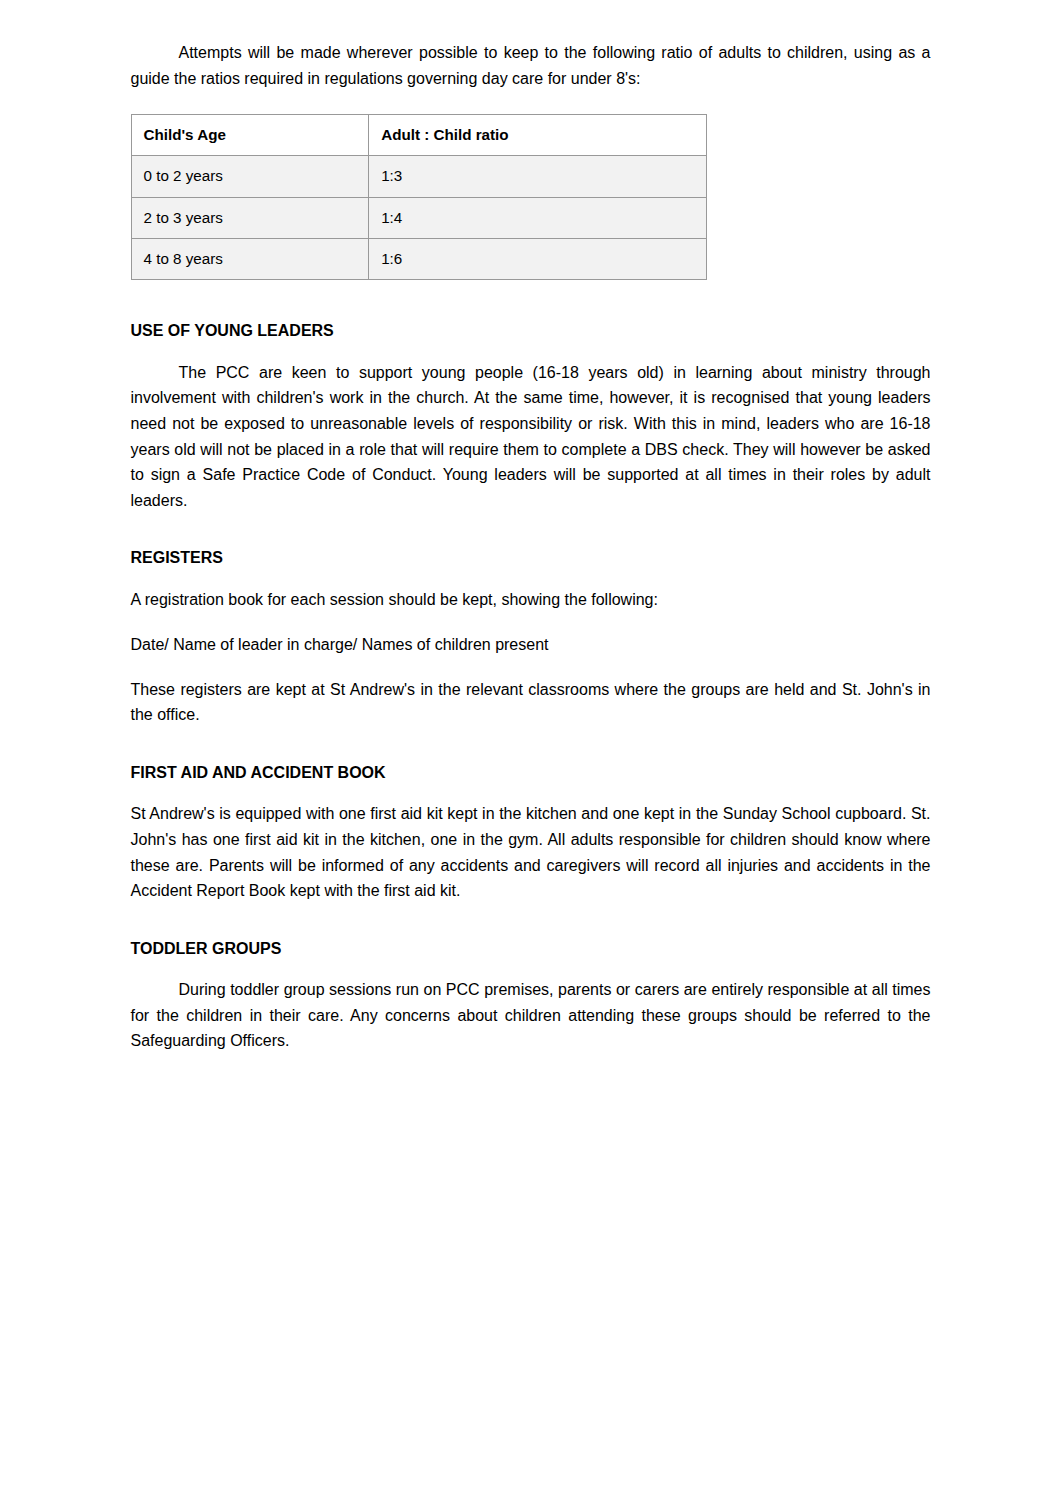Attempts will be made wherever possible to keep to the following ratio of adults to children, using as a guide the ratios required in regulations governing day care for under 8's:
| Child's Age | Adult : Child ratio |
| --- | --- |
| 0 to 2 years | 1:3 |
| 2 to 3 years | 1:4 |
| 4 to 8 years | 1:6 |
Use of Young Leaders
The PCC are keen to support young people (16-18 years old) in learning about ministry through involvement with children's work in the church. At the same time, however, it is recognised that young leaders need not be exposed to unreasonable levels of responsibility or risk. With this in mind, leaders who are 16-18 years old will not be placed in a role that will require them to complete a DBS check. They will however be asked to sign a Safe Practice Code of Conduct. Young leaders will be supported at all times in their roles by adult leaders.
Registers
A registration book for each session should be kept, showing the following:
Date/ Name of leader in charge/ Names of children present
These registers are kept at St Andrew's in the relevant classrooms where the groups are held and St. John's in the office.
First Aid and Accident Book
St Andrew's is equipped with one first aid kit kept in the kitchen and one kept in the Sunday School cupboard. St. John's has one first aid kit in the kitchen, one in the gym. All adults responsible for children should know where these are. Parents will be informed of any accidents and caregivers will record all injuries and accidents in the Accident Report Book kept with the first aid kit.
Toddler Groups
During toddler group sessions run on PCC premises, parents or carers are entirely responsible at all times for the children in their care. Any concerns about children attending these groups should be referred to the Safeguarding Officers.